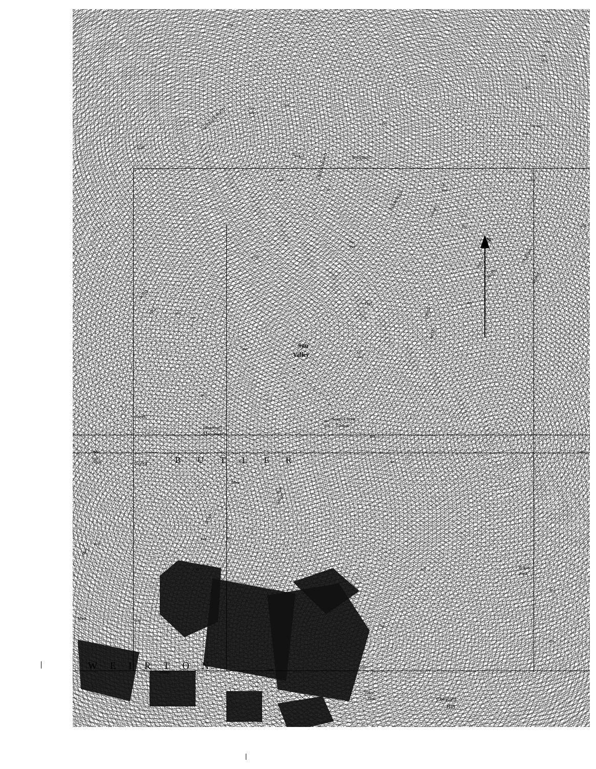N
B U T L E R
W E I R T O N
Sun
Valley
King's Creek
Chapel
Chestnut
Hill
Woodland
Historical
Monument
Trailer
Park
Water
Tank
Dump
Mine
Pit
Mine
Mine
Gas
Well
Oil
Well
Oil Well
Oil
Well
Oil
Well
Oil
Well
Gas
Well
Creek
Creek
Run
Run
COTTAGE ROAD
ROAD
AIRPORT ROAD
WEARINGEN
ROAD
CROSS
ROAD
HILL
ROAD
HUDSON
ROAD
ROAD
HILL
ROAD
ROAD
1100
1200
1200
1200
1000
1000
900
1000
900
900
1000
1100
1100
900
900
900
900
800
1000
900
800
800
800
900
1100
1180
92
723
1000
1100
1000
×1231
×1167
732
BM
820
BM
BM
8
Cem
Cem